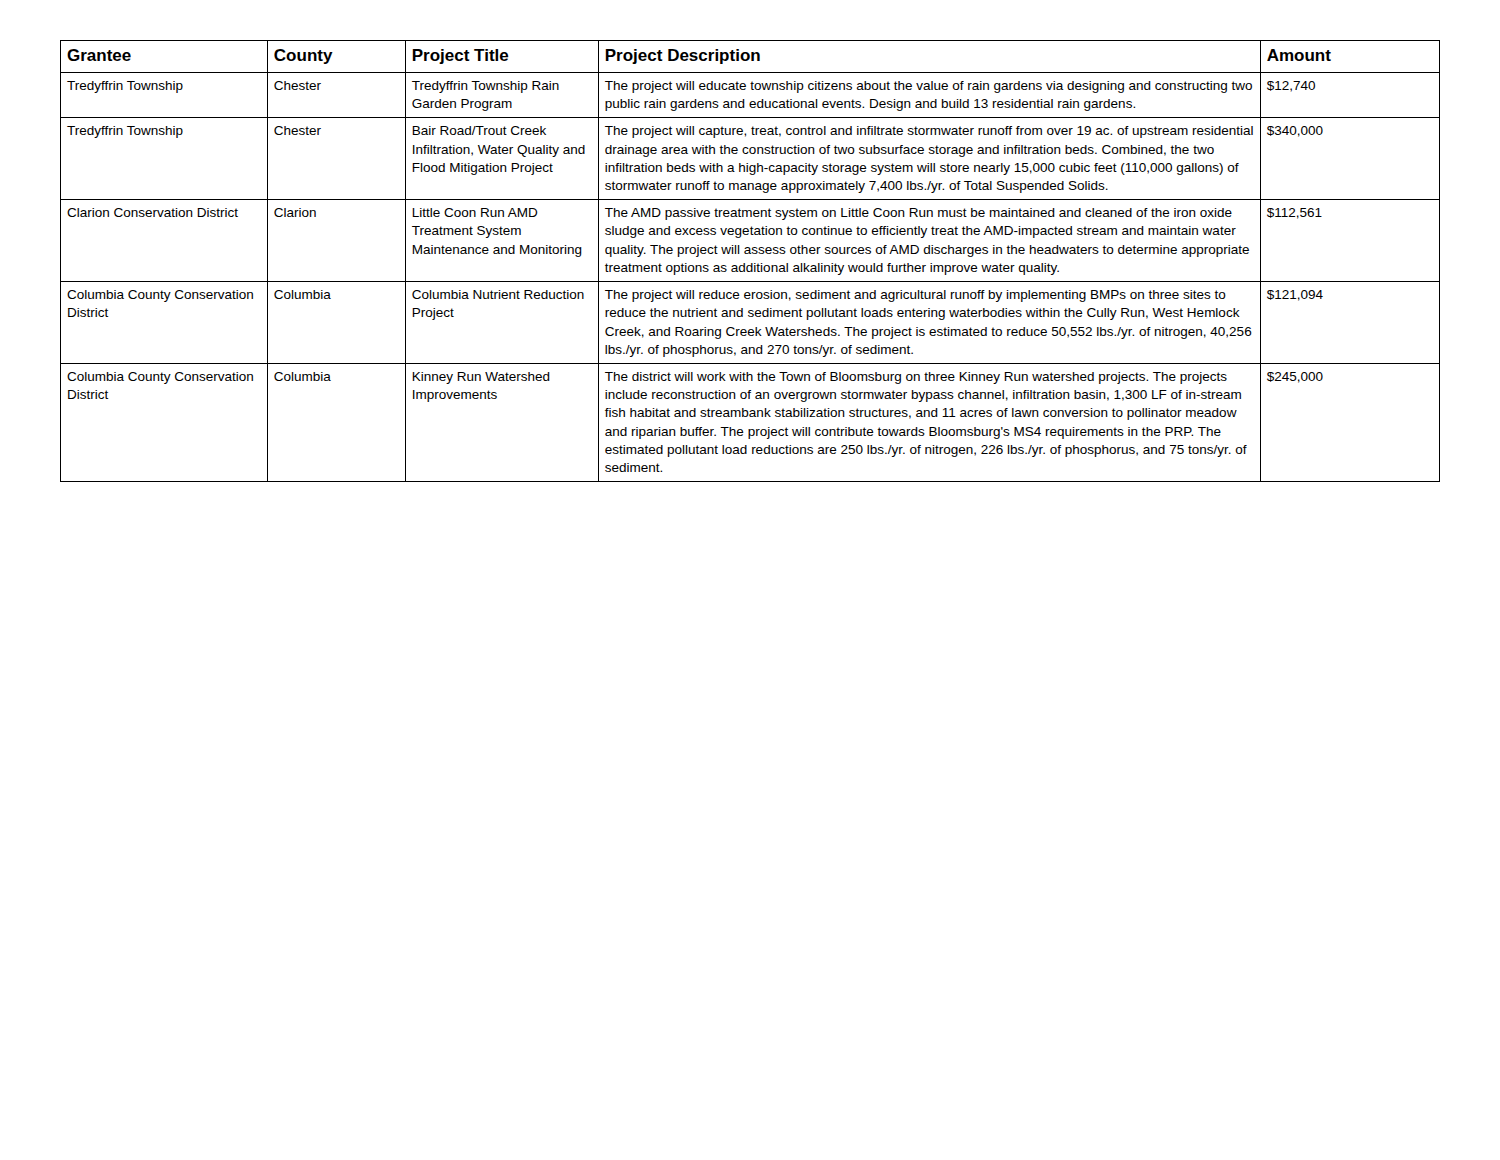| Grantee | County | Project Title | Project Description | Amount |
| --- | --- | --- | --- | --- |
| Tredyffrin Township | Chester | Tredyffrin Township Rain Garden Program | The project will educate township citizens about the value of rain gardens via designing and constructing two public rain gardens and educational events. Design and build 13 residential rain gardens. | $12,740 |
| Tredyffrin Township | Chester | Bair Road/Trout Creek Infiltration, Water Quality and Flood Mitigation Project | The project will capture, treat, control and infiltrate stormwater runoff from over 19 ac. of upstream residential drainage area with the construction of two subsurface storage and infiltration beds. Combined, the two infiltration beds with a high-capacity storage system will store nearly 15,000 cubic feet (110,000 gallons) of stormwater runoff to manage approximately 7,400 lbs./yr. of Total Suspended Solids. | $340,000 |
| Clarion Conservation District | Clarion | Little Coon Run AMD Treatment System Maintenance and Monitoring | The AMD passive treatment system on Little Coon Run must be maintained and cleaned of the iron oxide sludge and excess vegetation to continue to efficiently treat the AMD-impacted stream and maintain water quality. The project will assess other sources of AMD discharges in the headwaters to determine appropriate treatment options as additional alkalinity would further improve water quality. | $112,561 |
| Columbia County Conservation District | Columbia | Columbia Nutrient Reduction Project | The project will reduce erosion, sediment and agricultural runoff by implementing BMPs on three sites to reduce the nutrient and sediment pollutant loads entering waterbodies within the Cully Run, West Hemlock Creek, and Roaring Creek Watersheds. The project is estimated to reduce 50,552 lbs./yr. of nitrogen, 40,256 lbs./yr. of phosphorus, and 270 tons/yr. of sediment. | $121,094 |
| Columbia County Conservation District | Columbia | Kinney Run Watershed Improvements | The district will work with the Town of Bloomsburg on three Kinney Run watershed projects. The projects include reconstruction of an overgrown stormwater bypass channel, infiltration basin, 1,300 LF of in-stream fish habitat and streambank stabilization structures, and 11 acres of lawn conversion to pollinator meadow and riparian buffer. The project will contribute towards Bloomsburg's MS4 requirements in the PRP. The estimated pollutant load reductions are 250 lbs./yr. of nitrogen, 226 lbs./yr. of phosphorus, and 75 tons/yr. of sediment. | $245,000 |